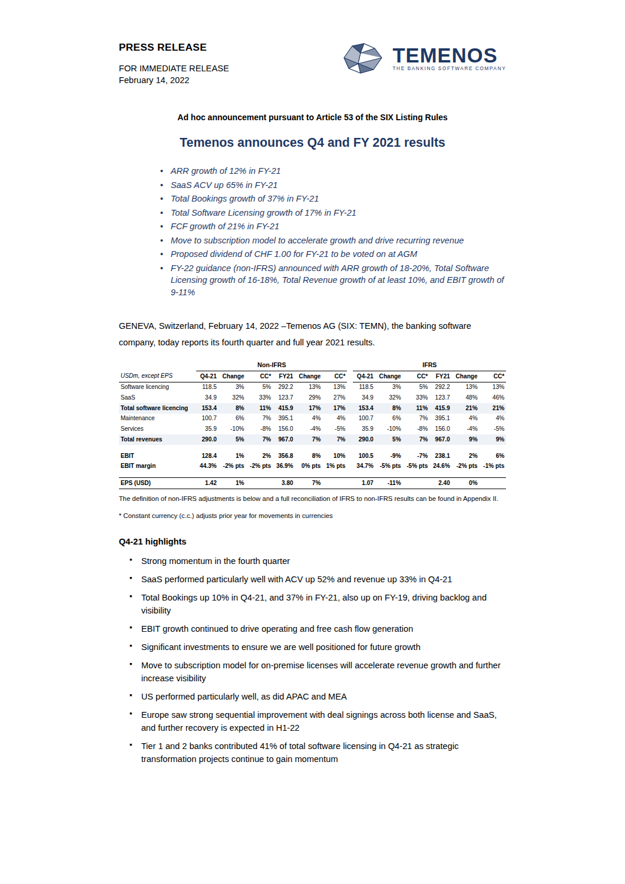PRESS RELEASE
FOR IMMEDIATE RELEASE
February 14, 2022
TEMENOS
The Banking Software Company
Ad hoc announcement pursuant to Article 53 of the SIX Listing Rules
Temenos announces Q4 and FY 2021 results
ARR growth of 12% in FY-21
SaaS ACV up 65% in FY-21
Total Bookings growth of 37% in FY-21
Total Software Licensing growth of 17% in FY-21
FCF growth of 21% in FY-21
Move to subscription model to accelerate growth and drive recurring revenue
Proposed dividend of CHF 1.00 for FY-21 to be voted on at AGM
FY-22 guidance (non-IFRS) announced with ARR growth of 18-20%, Total Software Licensing growth of 16-18%, Total Revenue growth of at least 10%, and EBIT growth of 9-11%
GENEVA, Switzerland, February 14, 2022 –Temenos AG (SIX: TEMN), the banking software company, today reports its fourth quarter and full year 2021 results.
| | Non-IFRS | | IFRS |
| --- | --- | --- | --- |
| USDm, except EPS | Q4-21 | Change | CC* | FY21 | Change | CC* | | Q4-21 | Change | CC* | FY21 | Change | CC* |
| Software licencing | 118.5 | 3% | 5% | 292.2 | 13% | 13% | | 118.5 | 3% | 5% | 292.2 | 13% | 13% |
| SaaS | 34.9 | 32% | 33% | 123.7 | 29% | 27% | | 34.9 | 32% | 33% | 123.7 | 48% | 46% |
| Total software licencing | 153.4 | 8% | 11% | 415.9 | 17% | 17% | | 153.4 | 8% | 11% | 415.9 | 21% | 21% |
| Maintenance | 100.7 | 6% | 7% | 395.1 | 4% | 4% | | 100.7 | 6% | 7% | 395.1 | 4% | 4% |
| Services | 35.9 | -10% | -8% | 156.0 | -4% | -5% | | 35.9 | -10% | -8% | 156.0 | -4% | -5% |
| Total revenues | 290.0 | 5% | 7% | 967.0 | 7% | 7% | | 290.0 | 5% | 7% | 967.0 | 9% | 9% |
| EBIT | 128.4 | 1% | 2% | 356.8 | 8% | 10% | | 100.5 | -9% | -7% | 238.1 | 2% | 6% |
| EBIT margin | 44.3% | -2% pts | -2% pts | 36.9% | 0% pts | 1% pts | | 34.7% | -5% pts | -5% pts | 24.6% | -2% pts | -1% pts |
| EPS (USD) | 1.42 | 1% | | 3.80 | 7% | | | 1.07 | -11% | | 2.40 | 0% | |
The definition of non-IFRS adjustments is below and a full reconciliation of IFRS to non-IFRS results can be found in Appendix II.
* Constant currency (c.c.) adjusts prior year for movements in currencies
Q4-21 highlights
Strong momentum in the fourth quarter
SaaS performed particularly well with ACV up 52% and revenue up 33% in Q4-21
Total Bookings up 10% in Q4-21, and 37% in FY-21, also up on FY-19, driving backlog and visibility
EBIT growth continued to drive operating and free cash flow generation
Significant investments to ensure we are well positioned for future growth
Move to subscription model for on-premise licenses will accelerate revenue growth and further increase visibility
US performed particularly well, as did APAC and MEA
Europe saw strong sequential improvement with deal signings across both license and SaaS, and further recovery is expected in H1-22
Tier 1 and 2 banks contributed 41% of total software licensing in Q4-21 as strategic transformation projects continue to gain momentum